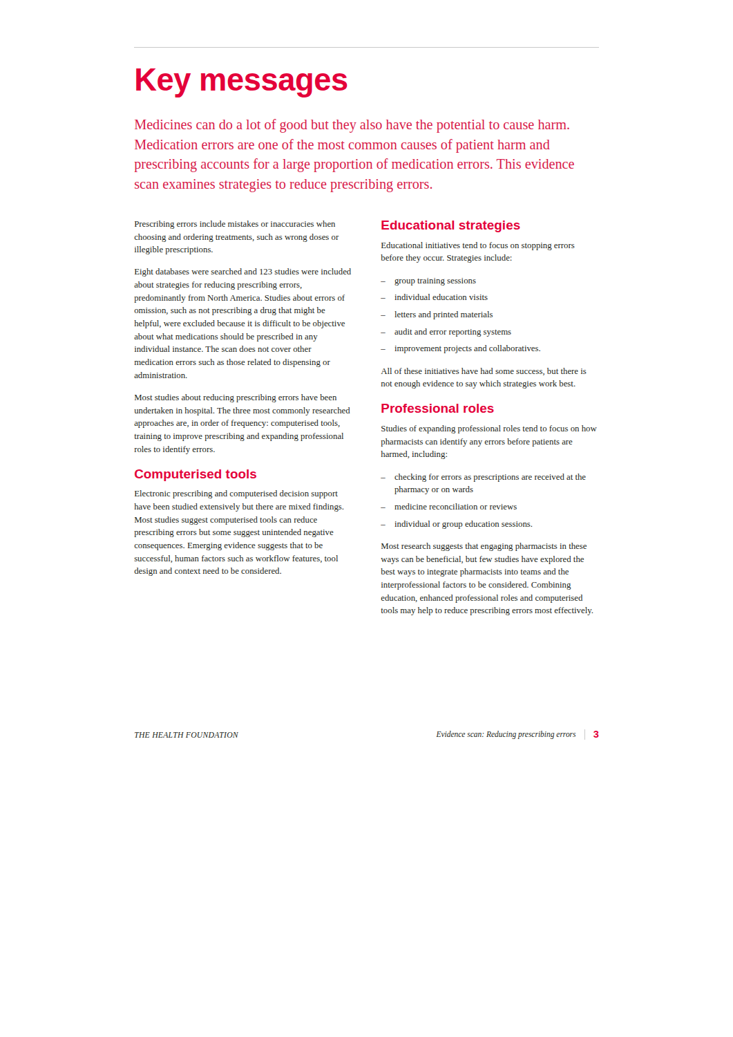Key messages
Medicines can do a lot of good but they also have the potential to cause harm. Medication errors are one of the most common causes of patient harm and prescribing accounts for a large proportion of medication errors. This evidence scan examines strategies to reduce prescribing errors.
Prescribing errors include mistakes or inaccuracies when choosing and ordering treatments, such as wrong doses or illegible prescriptions.
Eight databases were searched and 123 studies were included about strategies for reducing prescribing errors, predominantly from North America. Studies about errors of omission, such as not prescribing a drug that might be helpful, were excluded because it is difficult to be objective about what medications should be prescribed in any individual instance. The scan does not cover other medication errors such as those related to dispensing or administration.
Most studies about reducing prescribing errors have been undertaken in hospital. The three most commonly researched approaches are, in order of frequency: computerised tools, training to improve prescribing and expanding professional roles to identify errors.
Computerised tools
Electronic prescribing and computerised decision support have been studied extensively but there are mixed findings. Most studies suggest computerised tools can reduce prescribing errors but some suggest unintended negative consequences. Emerging evidence suggests that to be successful, human factors such as workflow features, tool design and context need to be considered.
Educational strategies
Educational initiatives tend to focus on stopping errors before they occur. Strategies include:
group training sessions
individual education visits
letters and printed materials
audit and error reporting systems
improvement projects and collaboratives.
All of these initiatives have had some success, but there is not enough evidence to say which strategies work best.
Professional roles
Studies of expanding professional roles tend to focus on how pharmacists can identify any errors before patients are harmed, including:
checking for errors as prescriptions are received at the pharmacy or on wards
medicine reconciliation or reviews
individual or group education sessions.
Most research suggests that engaging pharmacists in these ways can be beneficial, but few studies have explored the best ways to integrate pharmacists into teams and the interprofessional factors to be considered. Combining education, enhanced professional roles and computerised tools may help to reduce prescribing errors most effectively.
THE HEALTH FOUNDATION
Evidence scan: Reducing prescribing errors 3